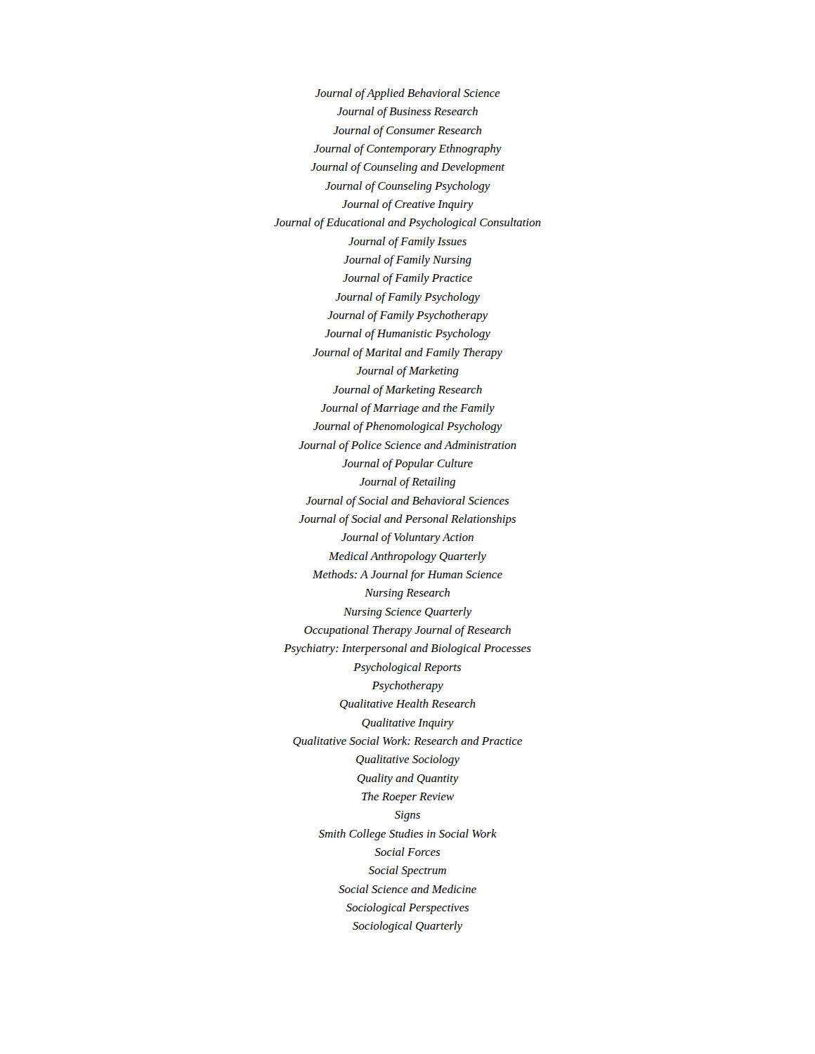Journal of Applied Behavioral Science
Journal of Business Research
Journal of Consumer Research
Journal of Contemporary Ethnography
Journal of Counseling and Development
Journal of Counseling Psychology
Journal of Creative Inquiry
Journal of Educational and Psychological Consultation
Journal of Family Issues
Journal of Family Nursing
Journal of Family Practice
Journal of Family Psychology
Journal of Family Psychotherapy
Journal of Humanistic Psychology
Journal of Marital and Family Therapy
Journal of Marketing
Journal of Marketing Research
Journal of Marriage and the Family
Journal of Phenomological Psychology
Journal of Police Science and Administration
Journal of Popular Culture
Journal of Retailing
Journal of Social and Behavioral Sciences
Journal of Social and Personal Relationships
Journal of Voluntary Action
Medical Anthropology Quarterly
Methods: A Journal for Human Science
Nursing Research
Nursing Science Quarterly
Occupational Therapy Journal of Research
Psychiatry: Interpersonal and Biological Processes
Psychological Reports
Psychotherapy
Qualitative Health Research
Qualitative Inquiry
Qualitative Social Work: Research and Practice
Qualitative Sociology
Quality and Quantity
The Roeper Review
Signs
Smith College Studies in Social Work
Social Forces
Social Spectrum
Social Science and Medicine
Sociological Perspectives
Sociological Quarterly